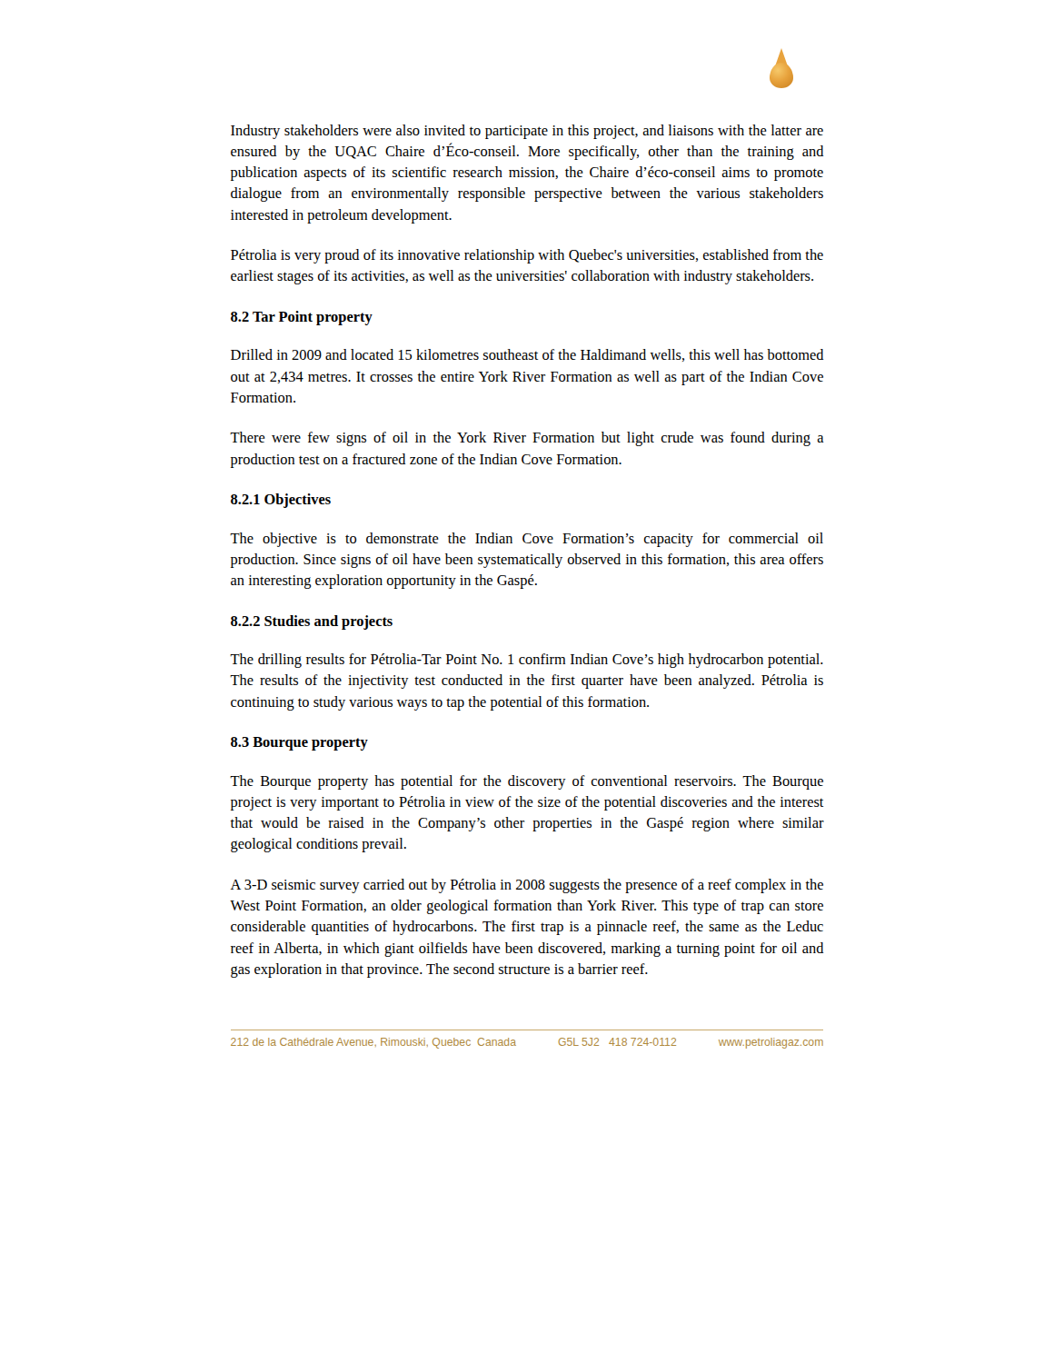Industry stakeholders were also invited to participate in this project, and liaisons with the latter are ensured by the UQAC Chaire d’Éco-conseil. More specifically, other than the training and publication aspects of its scientific research mission, the Chaire d’éco-conseil aims to promote dialogue from an environmentally responsible perspective between the various stakeholders interested in petroleum development.
Pétrolia is very proud of its innovative relationship with Quebec's universities, established from the earliest stages of its activities, as well as the universities' collaboration with industry stakeholders.
8.2 Tar Point property
Drilled in 2009 and located 15 kilometres southeast of the Haldimand wells, this well has bottomed out at 2,434 metres. It crosses the entire York River Formation as well as part of the Indian Cove Formation.
There were few signs of oil in the York River Formation but light crude was found during a production test on a fractured zone of the Indian Cove Formation.
8.2.1 Objectives
The objective is to demonstrate the Indian Cove Formation’s capacity for commercial oil production. Since signs of oil have been systematically observed in this formation, this area offers an interesting exploration opportunity in the Gaspé.
8.2.2 Studies and projects
The drilling results for Pétrolia-Tar Point No. 1 confirm Indian Cove’s high hydrocarbon potential. The results of the injectivity test conducted in the first quarter have been analyzed. Pétrolia is continuing to study various ways to tap the potential of this formation.
8.3 Bourque property
The Bourque property has potential for the discovery of conventional reservoirs. The Bourque project is very important to Pétrolia in view of the size of the potential discoveries and the interest that would be raised in the Company’s other properties in the Gaspé region where similar geological conditions prevail.
A 3-D seismic survey carried out by Pétrolia in 2008 suggests the presence of a reef complex in the West Point Formation, an older geological formation than York River. This type of trap can store considerable quantities of hydrocarbons. The first trap is a pinnacle reef, the same as the Leduc reef in Alberta, in which giant oilfields have been discovered, marking a turning point for oil and gas exploration in that province. The second structure is a barrier reef.
212 de la Cathédrale Avenue, Rimouski, Quebec Canada G5L 5J2 418 724-0112 www.petroliagaz.com